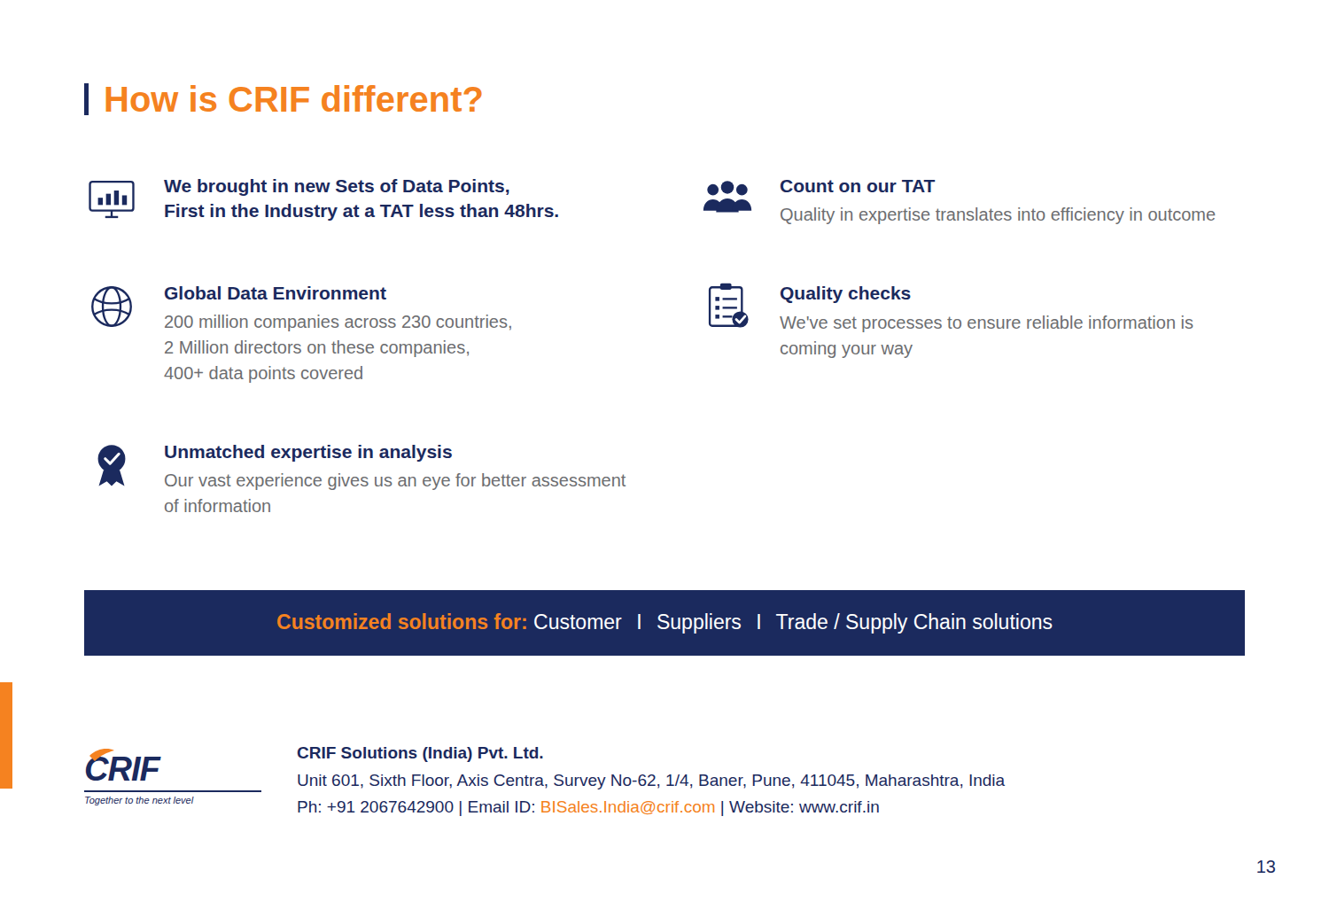How is CRIF different?
We brought in new Sets of Data Points, First in the Industry at a TAT less than 48hrs.
Global Data Environment
200 million companies across 230 countries,
2 Million directors on these companies,
400+ data points covered
Unmatched expertise in analysis
Our vast experience gives us an eye for better assessment of information
Count on our TAT
Quality in expertise translates into efficiency in outcome
Quality checks
We've set processes to ensure reliable information is coming your way
Customized solutions for: Customer I Suppliers I Trade / Supply Chain solutions
CRIF Together to the next level
CRIF Solutions (India) Pvt. Ltd.
Unit 601, Sixth Floor, Axis Centra, Survey No-62, 1/4, Baner, Pune, 411045, Maharashtra, India
Ph: +91 2067642900 | Email ID: BISales.India@crif.com | Website: www.crif.in
13